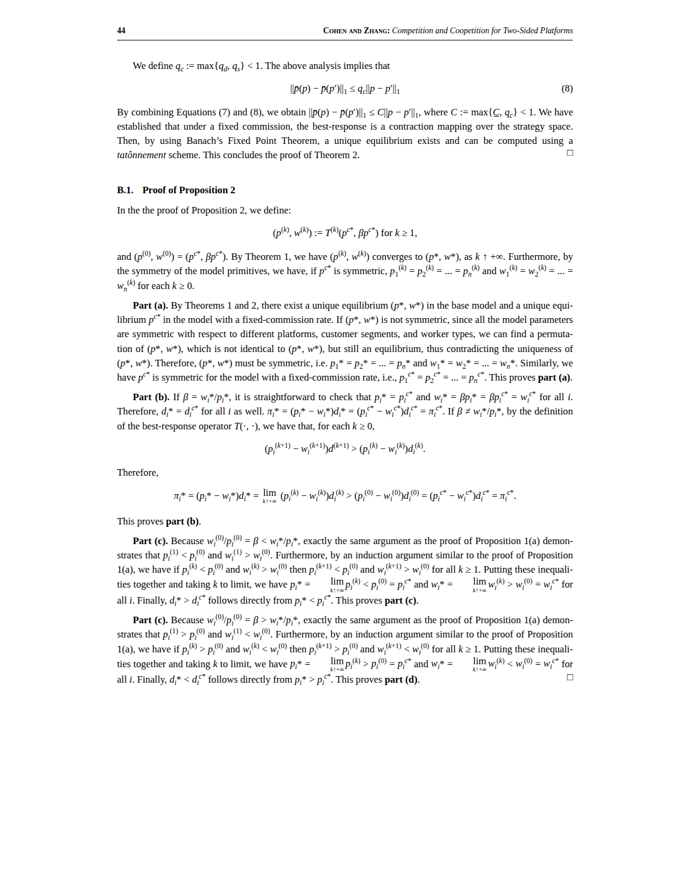44
Cohen and Zhang: Competition and Coopetition for Two-Sided Platforms
We define qc := max{qd, qs} < 1. The above analysis implies that
||p̄(p) − p̄(p′)||1 ≤ qc||p − p′||1 (8)
By combining Equations (7) and (8), we obtain ||p̄(p) − p̄(p′)||1 ≤ C||p − p′||1, where C := max{C̲, qc} < 1. We have established that under a fixed commission, the best-response is a contraction mapping over the strategy space. Then, by using Banach’s Fixed Point Theorem, a unique equilibrium exists and can be computed using a tatônnement scheme. This concludes the proof of Theorem 2. □
B.1. Proof of Proposition 2
In the the proof of Proposition 2, we define:
(p(k), w(k)) := T(k)(pc*, βpc*) for k ≥ 1,
and (p(0), w(0)) = (pc*, βpc*). By Theorem 1, we have (p(k), w(k)) converges to (p*, w*), as k ↑ +∞. Furthermore, by the symmetry of the model primitives, we have, if pc* is symmetric, p1(k) = p2(k) = ... = pn(k) and w1(k) = w2(k) = ... = wn(k) for each k ≥ 0.
Part (a). By Theorems 1 and 2, there exist a unique equilibrium (p*, w*) in the base model and a unique equilibrium pc* in the model with a fixed-commission rate. If (p*, w*) is not symmetric, since all the model parameters are symmetric with respect to different platforms, customer segments, and worker types, we can find a permutation of (p*, w*), which is not identical to (p*, w*), but still an equilibrium, thus contradicting the uniqueness of (p*, w*). Therefore, (p*, w*) must be symmetric, i.e. p1* = p2* = ... = pn* and w1* = w2* = ... = wn*. Similarly, we have pc* is symmetric for the model with a fixed-commission rate, i.e., p1c* = p2c* = ... = pnc*. This proves part (a).
Part (b). If β = wi*/pi*, it is straightforward to check that pi* = pic* and wi* = βpi* = βpic* = wic* for all i. Therefore, di* = dic* for all i as well. πi* = (pi* − wi*)di* = (pic* − wic*)dic* = πic*. If β ≠ wi*/pi*, by the definition of the best-response operator T(·, ·), we have that, for each k ≥ 0,
(pi(k+1) − wi(k+1))d(k+1) > (pi(k) − wi(k))di(k).
Therefore,
πi* = (pi* − wi*)di* = lim k↑+∞ (pi(k) − wi(k))di(k) > (pi(0) − wi(0))di(0) = (pic* − wic*)dic* = πic*.
This proves part (b).
Part (c). Because wi(0)/pi(0) = β < wi*/pi*, exactly the same argument as the proof of Proposition 1(a) demonstrates that pi(1) < pi(0) and wi(1) > wi(0). Furthermore, by an induction argument similar to the proof of Proposition 1(a), we have if pi(k) < pi(0) and wi(k) > wi(0) then pi(k+1) < pi(0) and wi(k+1) > wi(0) for all k ≥ 1. Putting these inequalities together and taking k to limit, we have pi* = lim k↑+∞pi(k) < pi(0) = pic* and wi* = lim k↑+∞wi(k) > wi(0) = wic* for all i. Finally, di* > dic* follows directly from pi* < pic*. This proves part (c).
Part (c). Because wi(0)/pi(0) = β > wi*/pi*, exactly the same argument as the proof of Proposition 1(a) demonstrates that pi(1) > pi(0) and wi(1) < wi(0). Furthermore, by an induction argument similar to the proof of Proposition 1(a), we have if pi(k) > pi(0) and wi(k) < wi(0) then pi(k+1) > pi(0) and wi(k+1) < wi(0) for all k ≥ 1. Putting these inequalities together and taking k to limit, we have pi* = lim k↑+∞pi(k) > pi(0) = pic* and wi* = lim k↑+∞wi(k) < wi(0) = wic* for all i. Finally, di* < dic* follows directly from pi* > pic*. This proves part (d). □